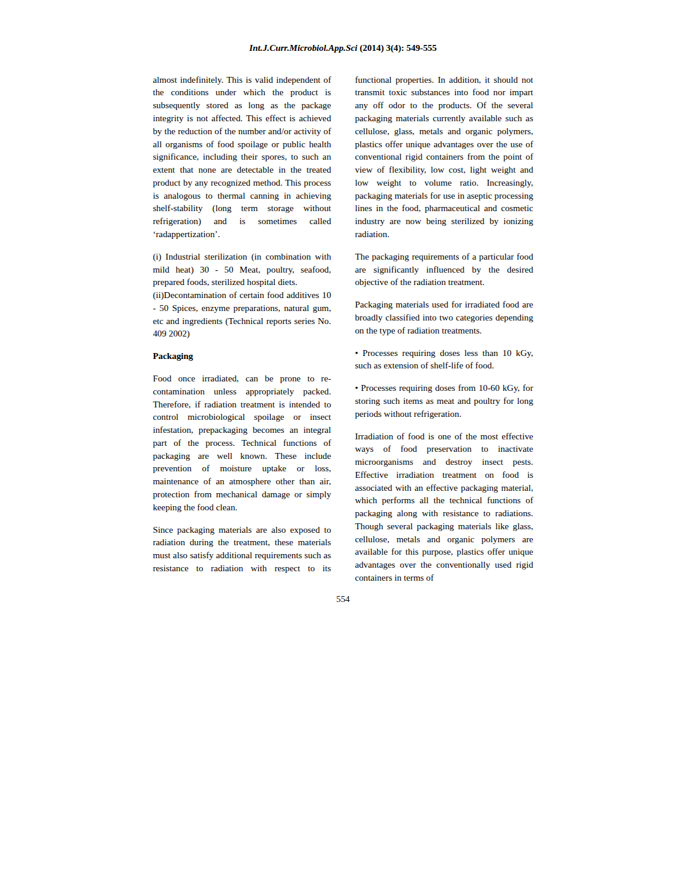Int.J.Curr.Microbiol.App.Sci (2014) 3(4): 549-555
almost indefinitely. This is valid independent of the conditions under which the product is subsequently stored as long as the package integrity is not affected. This effect is achieved by the reduction of the number and/or activity of all organisms of food spoilage or public health significance, including their spores, to such an extent that none are detectable in the treated product by any recognized method. This process is analogous to thermal canning in achieving shelf-stability (long term storage without refrigeration) and is sometimes called ‘radappertization’.
(i) Industrial sterilization (in combination with mild heat) 30 - 50 Meat, poultry, seafood, prepared foods, sterilized hospital diets.
(ii)Decontamination of certain food additives 10 - 50 Spices, enzyme preparations, natural gum, etc and ingredients (Technical reports series No. 409 2002)
Packaging
Food once irradiated, can be prone to re-contamination unless appropriately packed. Therefore, if radiation treatment is intended to control microbiological spoilage or insect infestation, prepackaging becomes an integral part of the process. Technical functions of packaging are well known. These include prevention of moisture uptake or loss, maintenance of an atmosphere other than air, protection from mechanical damage or simply keeping the food clean.
Since packaging materials are also exposed to radiation during the treatment, these materials must also satisfy additional requirements such as resistance to radiation with respect to its functional properties. In addition, it should not transmit toxic substances into food nor impart any off odor to the products. Of the several packaging materials currently available such as cellulose, glass, metals and organic polymers, plastics offer unique advantages over the use of conventional rigid containers from the point of view of flexibility, low cost, light weight and low weight to volume ratio. Increasingly, packaging materials for use in aseptic processing lines in the food, pharmaceutical and cosmetic industry are now being sterilized by ionizing radiation.
The packaging requirements of a particular food are significantly influenced by the desired objective of the radiation treatment.
Packaging materials used for irradiated food are broadly classified into two categories depending on the type of radiation treatments.
• Processes requiring doses less than 10 kGy, such as extension of shelf-life of food.
• Processes requiring doses from 10-60 kGy, for storing such items as meat and poultry for long periods without refrigeration.
Irradiation of food is one of the most effective ways of food preservation to inactivate microorganisms and destroy insect pests. Effective irradiation treatment on food is associated with an effective packaging material, which performs all the technical functions of packaging along with resistance to radiations. Though several packaging materials like glass, cellulose, metals and organic polymers are available for this purpose, plastics offer unique advantages over the conventionally used rigid containers in terms of
554